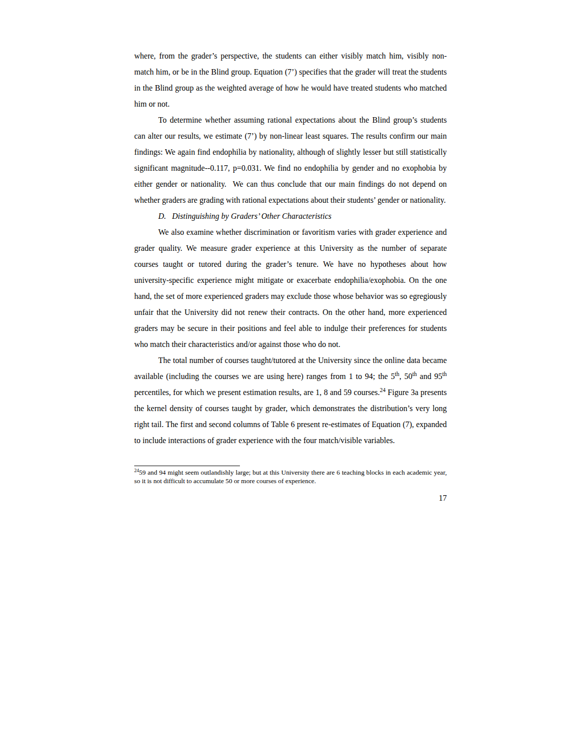where, from the grader’s perspective, the students can either visibly match him, visibly non-match him, or be in the Blind group. Equation (7’) specifies that the grader will treat the students in the Blind group as the weighted average of how he would have treated students who matched him or not.
To determine whether assuming rational expectations about the Blind group’s students can alter our results, we estimate (7’) by non-linear least squares. The results confirm our main findings: We again find endophilia by nationality, although of slightly lesser but still statistically significant magnitude--0.117, p=0.031. We find no endophilia by gender and no exophobia by either gender or nationality. We can thus conclude that our main findings do not depend on whether graders are grading with rational expectations about their students’ gender or nationality.
D. Distinguishing by Graders’ Other Characteristics
We also examine whether discrimination or favoritism varies with grader experience and grader quality. We measure grader experience at this University as the number of separate courses taught or tutored during the grader’s tenure. We have no hypotheses about how university-specific experience might mitigate or exacerbate endophilia/exophobia. On the one hand, the set of more experienced graders may exclude those whose behavior was so egregiously unfair that the University did not renew their contracts. On the other hand, more experienced graders may be secure in their positions and feel able to indulge their preferences for students who match their characteristics and/or against those who do not.
The total number of courses taught/tutored at the University since the online data became available (including the courses we are using here) ranges from 1 to 94; the 5th, 50th and 95th percentiles, for which we present estimation results, are 1, 8 and 59 courses.24 Figure 3a presents the kernel density of courses taught by grader, which demonstrates the distribution’s very long right tail. The first and second columns of Table 6 present re-estimates of Equation (7), expanded to include interactions of grader experience with the four match/visible variables.
2459 and 94 might seem outlandishly large; but at this University there are 6 teaching blocks in each academic year, so it is not difficult to accumulate 50 or more courses of experience.
17